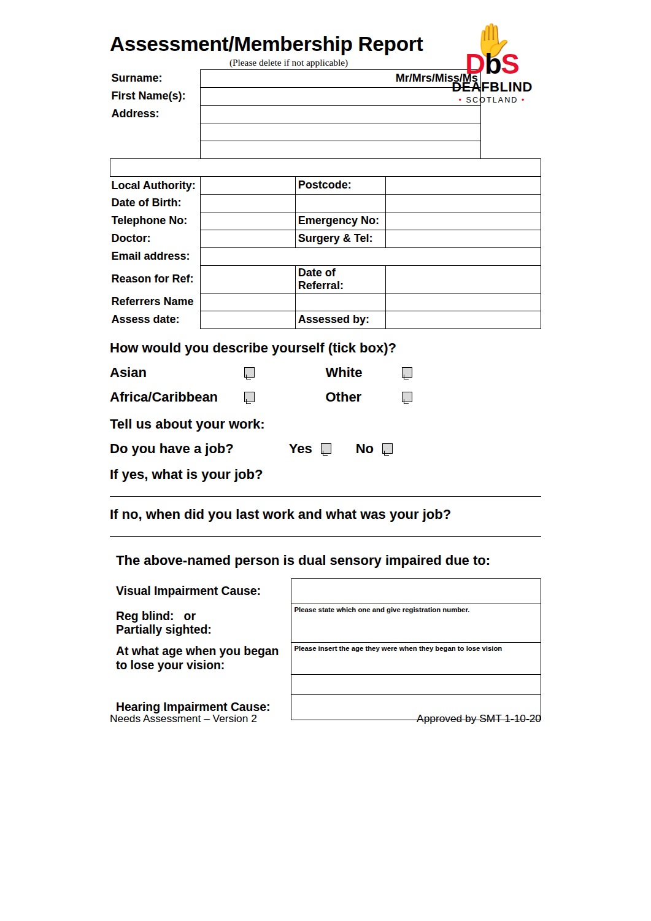✋
Db S
DEAFBLIND
• SCOTLAND •
Assessment/Membership Report
(Please delete if not applicable)
| Surname: | Mr/Mrs/Miss/Ms | |
| First Name(s): | | |
| Address: | | |
| Local Authority: | | Postcode: | |
| Date of Birth: | | | |
| Telephone No: | | Emergency No: | |
| Doctor: | | Surgery & Tel: | |
| Email address: | |
| Reason for Ref: | | Date of Referral: | |
| Referrers Name | | | |
| Assess date: | | Assessed by: | |
How would you describe yourself (tick box)?
Asian
White
Africa/Caribbean
Other
Tell us about your work:
Do you have a job? Yes No
If yes, what is your job?
If no, when did you last work and what was your job?
The above-named person is dual sensory impaired due to:
| Visual Impairment Cause: | |
| Reg blind: or Partially sighted: | Please state which one and give registration number. |
| At what age when you began to lose your vision: | Please insert the age they were when they began to lose vision |
| Hearing Impairment Cause: | |
Needs Assessment – Version 2 Approved by SMT 1-10-20